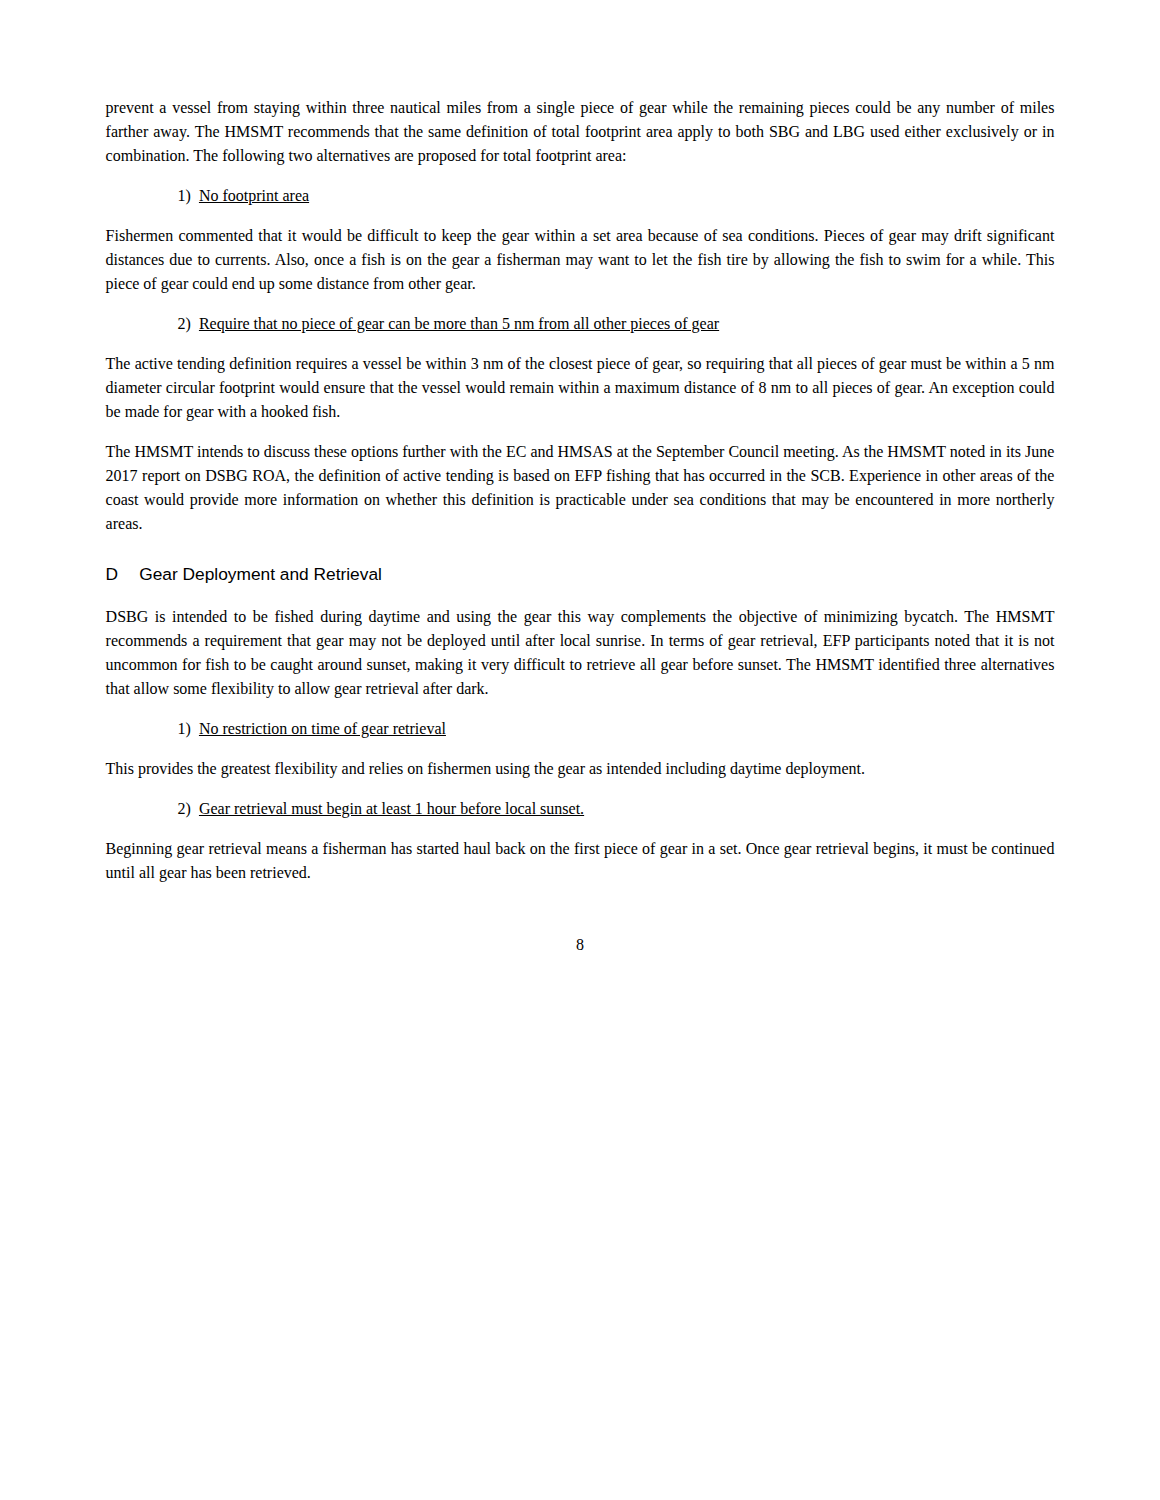prevent a vessel from staying within three nautical miles from a single piece of gear while the remaining pieces could be any number of miles farther away. The HMSMT recommends that the same definition of total footprint area apply to both SBG and LBG used either exclusively or in combination. The following two alternatives are proposed for total footprint area:
1) No footprint area
Fishermen commented that it would be difficult to keep the gear within a set area because of sea conditions. Pieces of gear may drift significant distances due to currents. Also, once a fish is on the gear a fisherman may want to let the fish tire by allowing the fish to swim for a while. This piece of gear could end up some distance from other gear.
2) Require that no piece of gear can be more than 5 nm from all other pieces of gear
The active tending definition requires a vessel be within 3 nm of the closest piece of gear, so requiring that all pieces of gear must be within a 5 nm diameter circular footprint would ensure that the vessel would remain within a maximum distance of 8 nm to all pieces of gear. An exception could be made for gear with a hooked fish.
The HMSMT intends to discuss these options further with the EC and HMSAS at the September Council meeting. As the HMSMT noted in its June 2017 report on DSBG ROA, the definition of active tending is based on EFP fishing that has occurred in the SCB. Experience in other areas of the coast would provide more information on whether this definition is practicable under sea conditions that may be encountered in more northerly areas.
DGear Deployment and Retrieval
DSBG is intended to be fished during daytime and using the gear this way complements the objective of minimizing bycatch. The HMSMT recommends a requirement that gear may not be deployed until after local sunrise. In terms of gear retrieval, EFP participants noted that it is not uncommon for fish to be caught around sunset, making it very difficult to retrieve all gear before sunset. The HMSMT identified three alternatives that allow some flexibility to allow gear retrieval after dark.
1) No restriction on time of gear retrieval
This provides the greatest flexibility and relies on fishermen using the gear as intended including daytime deployment.
2) Gear retrieval must begin at least 1 hour before local sunset.
Beginning gear retrieval means a fisherman has started haul back on the first piece of gear in a set. Once gear retrieval begins, it must be continued until all gear has been retrieved.
8